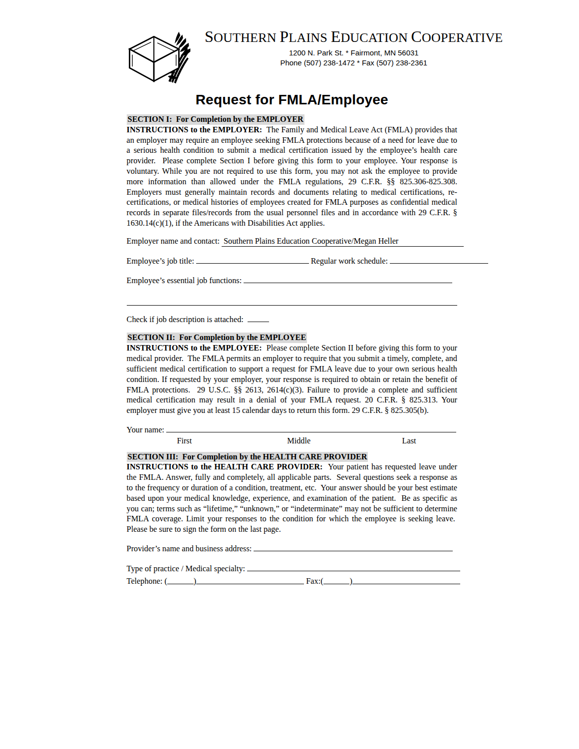SOUTHERN PLAINS EDUCATION COOPERATIVE
1200 N. Park St. * Fairmont, MN 56031
Phone (507) 238-1472 * Fax (507) 238-2361
Request for FMLA/Employee
SECTION I: For Completion by the EMPLOYER
INSTRUCTIONS to the EMPLOYER: The Family and Medical Leave Act (FMLA) provides that an employer may require an employee seeking FMLA protections because of a need for leave due to a serious health condition to submit a medical certification issued by the employee’s health care provider. Please complete Section I before giving this form to your employee. Your response is voluntary. While you are not required to use this form, you may not ask the employee to provide more information than allowed under the FMLA regulations, 29 C.F.R. §§ 825.306-825.308. Employers must generally maintain records and documents relating to medical certifications, re-certifications, or medical histories of employees created for FMLA purposes as confidential medical records in separate files/records from the usual personnel files and in accordance with 29 C.F.R. § 1630.14(c)(1), if the Americans with Disabilities Act applies.
Employer name and contact: Southern Plains Education Cooperative/Megan Heller
Employee’s job title: Regular work schedule:
Employee’s essential job functions:
Check if job description is attached:
SECTION II: For Completion by the EMPLOYEE
INSTRUCTIONS to the EMPLOYEE: Please complete Section II before giving this form to your medical provider. The FMLA permits an employer to require that you submit a timely, complete, and sufficient medical certification to support a request for FMLA leave due to your own serious health condition. If requested by your employer, your response is required to obtain or retain the benefit of FMLA protections. 29 U.S.C. §§ 2613, 2614(c)(3). Failure to provide a complete and sufficient medical certification may result in a denial of your FMLA request. 20 C.F.R. § 825.313. Your employer must give you at least 15 calendar days to return this form. 29 C.F.R. § 825.305(b).
Your name:
First Middle Last
SECTION III: For Completion by the HEALTH CARE PROVIDER
INSTRUCTIONS to the HEALTH CARE PROVIDER: Your patient has requested leave under the FMLA. Answer, fully and completely, all applicable parts. Several questions seek a response as to the frequency or duration of a condition, treatment, etc. Your answer should be your best estimate based upon your medical knowledge, experience, and examination of the patient. Be as specific as you can; terms such as “lifetime,” “unknown,” or “indeterminate” may not be sufficient to determine FMLA coverage. Limit your responses to the condition for which the employee is seeking leave. Please be sure to sign the form on the last page.
Provider’s name and business address:
Type of practice / Medical specialty:
Telephone: ( ) Fax:( )